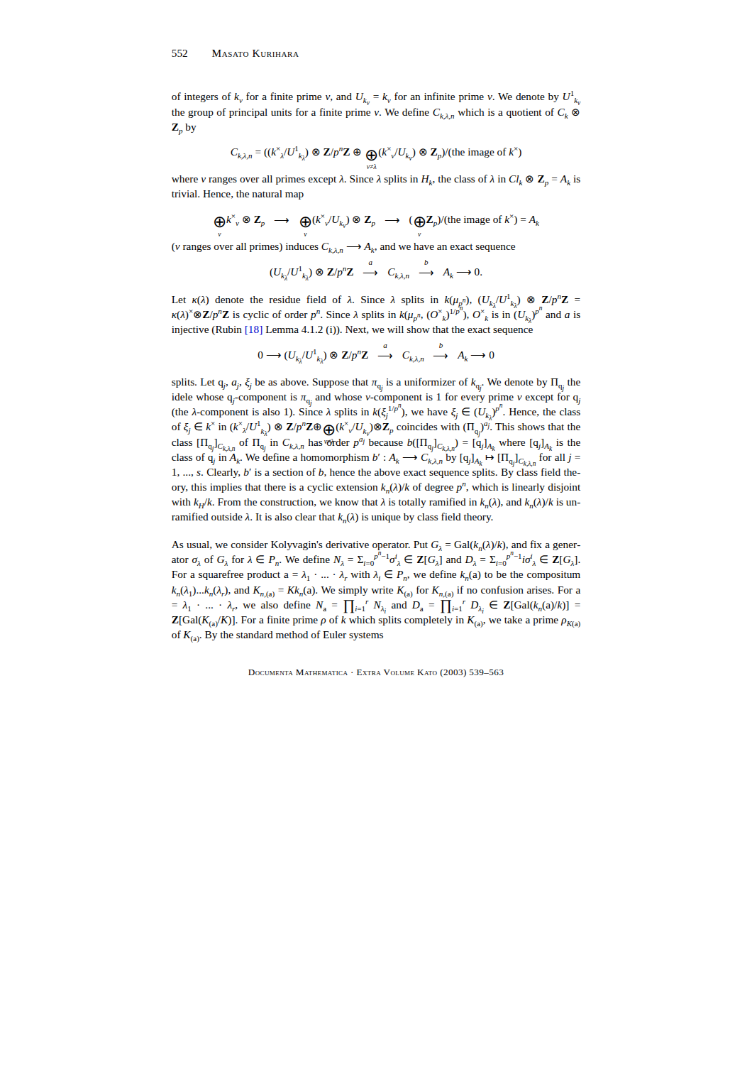552 Masato Kurihara
of integers of kv for a finite prime v, and Ukv = kv for an infinite prime v. We denote by U1kv the group of principal units for a finite prime v. We define Ck,λ,n which is a quotient of Ck ⊗ Zp by
Ck,λ,n = ((k×λ/U1kλ) ⊗ Z/pn Z ⊕ ⊕v≠λ(k×v/Ukv) ⊗ Zp)/(the image of k×)
where v ranges over all primes except λ. Since λ splits in Hk, the class of λ in Clk ⊗ Zp = Ak is trivial. Hence, the natural map
⊕v k×v ⊗ Zp ⟶ ⊕v(k×v/Ukv) ⊗ Zp ⟶ (⊕v Zp)/(the image of k×) = Ak
(v ranges over all primes) induces Ck,λ,n ⟶ Ak, and we have an exact sequence
(Ukλ/U1kλ) ⊗ Z/pn Z a⟶ Ck,λ,n b⟶ Ak ⟶ 0.
Let κ(λ) denote the residue field of λ. Since λ splits in k(μpn), (Ukλ/U1kλ) ⊗ Z/pn Z = κ(λ)×⊗Z/pn Z is cyclic of order pn. Since λ splits in k(μpn, (O×k)1/pn), O×k is in (Ukλ)pn and a is injective (Rubin [18] Lemma 4.1.2 (i)). Next, we will show that the exact sequence
0 ⟶ (Ukλ/U1kλ) ⊗ Z/pn Z a⟶ Ck,λ,n b⟶ Ak ⟶ 0
splits. Let qj, aj, ξj be as above. Suppose that πqj is a uniformizer of kqj. We denote by Πqj the idele whose qj-component is πqj and whose v-component is 1 for every prime v except for qj (the λ-component is also 1). Since λ splits in k(ξj1/pn), we have ξj ∈ (Ukλ)pn. Hence, the class of ξj ∈ k× in (k×λ/U1kλ) ⊗ Z/pn Z⊕⊕v≠λ(k×v/Ukv)⊗Zp coincides with (Πqj)aj. This shows that the class [Πqj]Ck,λ,n of Πqj in Ck,λ,n has order paj because b([Πqj]Ck,λ,n) = [qj]Ak where [qj]Ak is the class of qj in Ak. We define a homomorphism b′ : Ak ⟶ Ck,λ,n by [qj]Ak ↦ [Πqj]Ck,λ,n for all j = 1, ..., s. Clearly, b′ is a section of b, hence the above exact sequence splits. By class field theory, this implies that there is a cyclic extension kn(λ)/k of degree pn, which is linearly disjoint with kH/k. From the construction, we know that λ is totally ramified in kn(λ), and kn(λ)/k is unramified outside λ. It is also clear that kn(λ) is unique by class field theory.
As usual, we consider Kolyvagin's derivative operator. Put Gλ = Gal(kn(λ)/k), and fix a generator σλ of Gλ for λ ∈ Pn. We define Nλ = Σi=0pn−1σiλ ∈ Z[Gλ] and Dλ = Σi=0pn−1iσiλ ∈ Z[Gλ]. For a squarefree product a = λ1 · ... · λr with λi ∈ Pn, we define kn(a) to be the compositum kn(λ1)...kn(λr), and Kn,(a) = Kkn(a). We simply write K(a) for Kn,(a) if no confusion arises. For a = λ1 · ... · λr, we also define Na = ∏i=1r Nλi and Da = ∏i=1r Dλi ∈ Z[Gal(kn(a)/k)] = Z[Gal(K(a)/K)]. For a finite prime ρ of k which splits completely in K(a), we take a prime ρK(a) of K(a). By the standard method of Euler systems
Documenta Mathematica · Extra Volume Kato (2003) 539–563